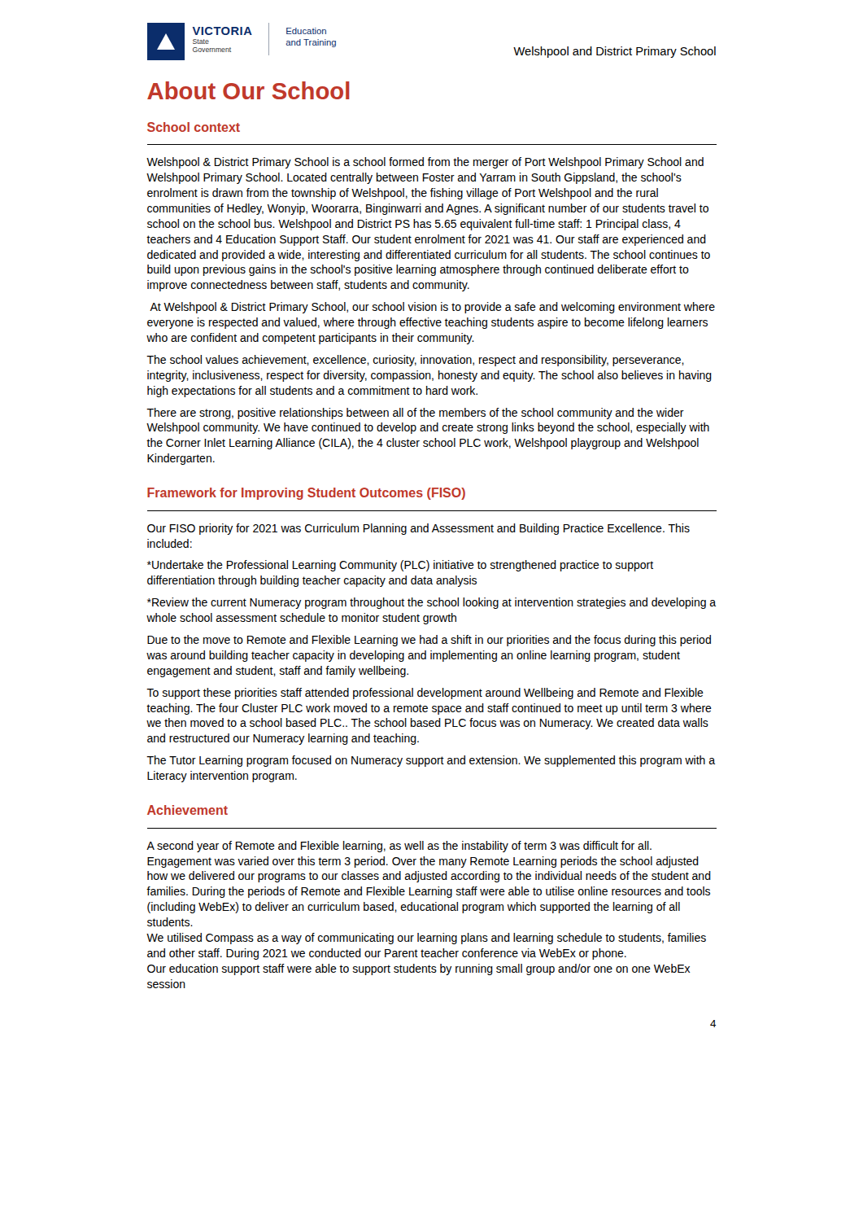VICTORIA State
Government
Education
and Training
Welshpool and District Primary School
About Our School
School context
Welshpool & District Primary School is a school formed from the merger of Port Welshpool Primary School and Welshpool Primary School. Located centrally between Foster and Yarram in South Gippsland, the school's enrolment is drawn from the township of Welshpool, the fishing village of Port Welshpool and the rural communities of Hedley, Wonyip, Woorarra, Binginwarri and Agnes. A significant number of our students travel to school on the school bus. Welshpool and District PS has 5.65 equivalent full-time staff: 1 Principal class, 4 teachers and 4 Education Support Staff. Our student enrolment for 2021 was 41. Our staff are experienced and dedicated and provided a wide, interesting and differentiated curriculum for all students. The school continues to build upon previous gains in the school's positive learning atmosphere through continued deliberate effort to improve connectedness between staff, students and community.
At Welshpool & District Primary School, our school vision is to provide a safe and welcoming environment where everyone is respected and valued, where through effective teaching students aspire to become lifelong learners who are confident and competent participants in their community.
The school values achievement, excellence, curiosity, innovation, respect and responsibility, perseverance, integrity, inclusiveness, respect for diversity, compassion, honesty and equity. The school also believes in having high expectations for all students and a commitment to hard work.
There are strong, positive relationships between all of the members of the school community and the wider Welshpool community. We have continued to develop and create strong links beyond the school, especially with the Corner Inlet Learning Alliance (CILA), the 4 cluster school PLC work, Welshpool playgroup and Welshpool Kindergarten.
Framework for Improving Student Outcomes (FISO)
Our FISO priority for 2021 was Curriculum Planning and Assessment and Building Practice Excellence. This included:
*Undertake the Professional Learning Community (PLC) initiative to strengthened practice to support differentiation through building teacher capacity and data analysis
*Review the current Numeracy program throughout the school looking at intervention strategies and developing a whole school assessment schedule to monitor student growth
Due to the move to Remote and Flexible Learning we had a shift in our priorities and the focus during this period was around building teacher capacity in developing and implementing an online learning program, student engagement and student, staff and family wellbeing.
To support these priorities staff attended professional development around Wellbeing and Remote and Flexible teaching. The four Cluster PLC work moved to a remote space and staff continued to meet up until term 3 where we then moved to a school based PLC.. The school based PLC focus was on Numeracy. We created data walls and restructured our Numeracy learning and teaching.
The Tutor Learning program focused on Numeracy support and extension. We supplemented this program with a Literacy intervention program.
Achievement
A second year of Remote and Flexible learning, as well as the instability of term 3 was difficult for all. Engagement was varied over this term 3 period. Over the many Remote Learning periods the school adjusted how we delivered our programs to our classes and adjusted according to the individual needs of the student and families. During the periods of Remote and Flexible Learning staff were able to utilise online resources and tools (including WebEx) to deliver an curriculum based, educational program which supported the learning of all students.
We utilised Compass as a way of communicating our learning plans and learning schedule to students, families and other staff. During 2021 we conducted our Parent teacher conference via WebEx or phone.
Our education support staff were able to support students by running small group and/or one on one WebEx session
4